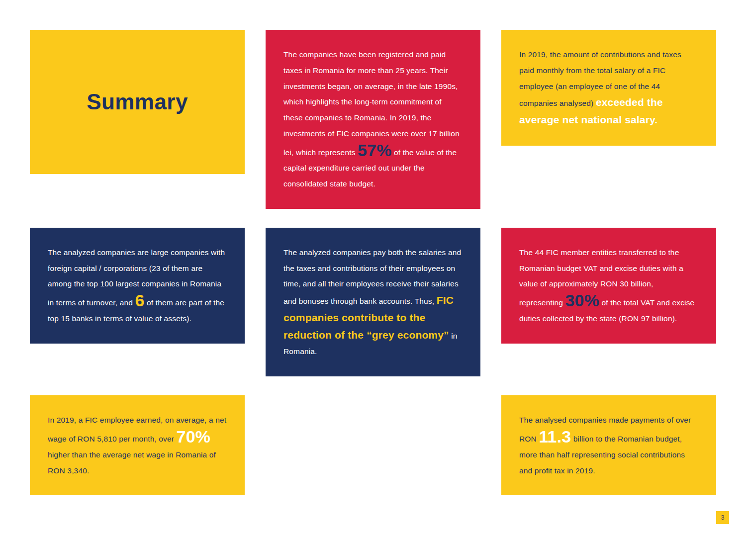Summary
The companies have been registered and paid taxes in Romania for more than 25 years. Their investments began, on average, in the late 1990s, which highlights the long-term commitment of these companies to Romania. In 2019, the investments of FIC companies were over 17 billion lei, which represents 57% of the value of the capital expenditure carried out under the consolidated state budget.
In 2019, the amount of contributions and taxes paid monthly from the total salary of a FIC employee (an employee of one of the 44 companies analysed) exceeded the average net national salary.
The analyzed companies are large companies with foreign capital / corporations (23 of them are among the top 100 largest companies in Romania in terms of turnover, and 6 of them are part of the top 15 banks in terms of value of assets).
The analyzed companies pay both the salaries and the taxes and contributions of their employees on time, and all their employees receive their salaries and bonuses through bank accounts. Thus, FIC companies contribute to the reduction of the “grey economy” in Romania.
The 44 FIC member entities transferred to the Romanian budget VAT and excise duties with a value of approximately RON 30 billion, representing 30% of the total VAT and excise duties collected by the state (RON 97 billion).
In 2019, a FIC employee earned, on average, a net wage of RON 5,810 per month, over 70% higher than the average net wage in Romania of RON 3,340.
The analysed companies made payments of over RON 11.3 billion to the Romanian budget, more than half representing social contributions and profit tax in 2019.
3